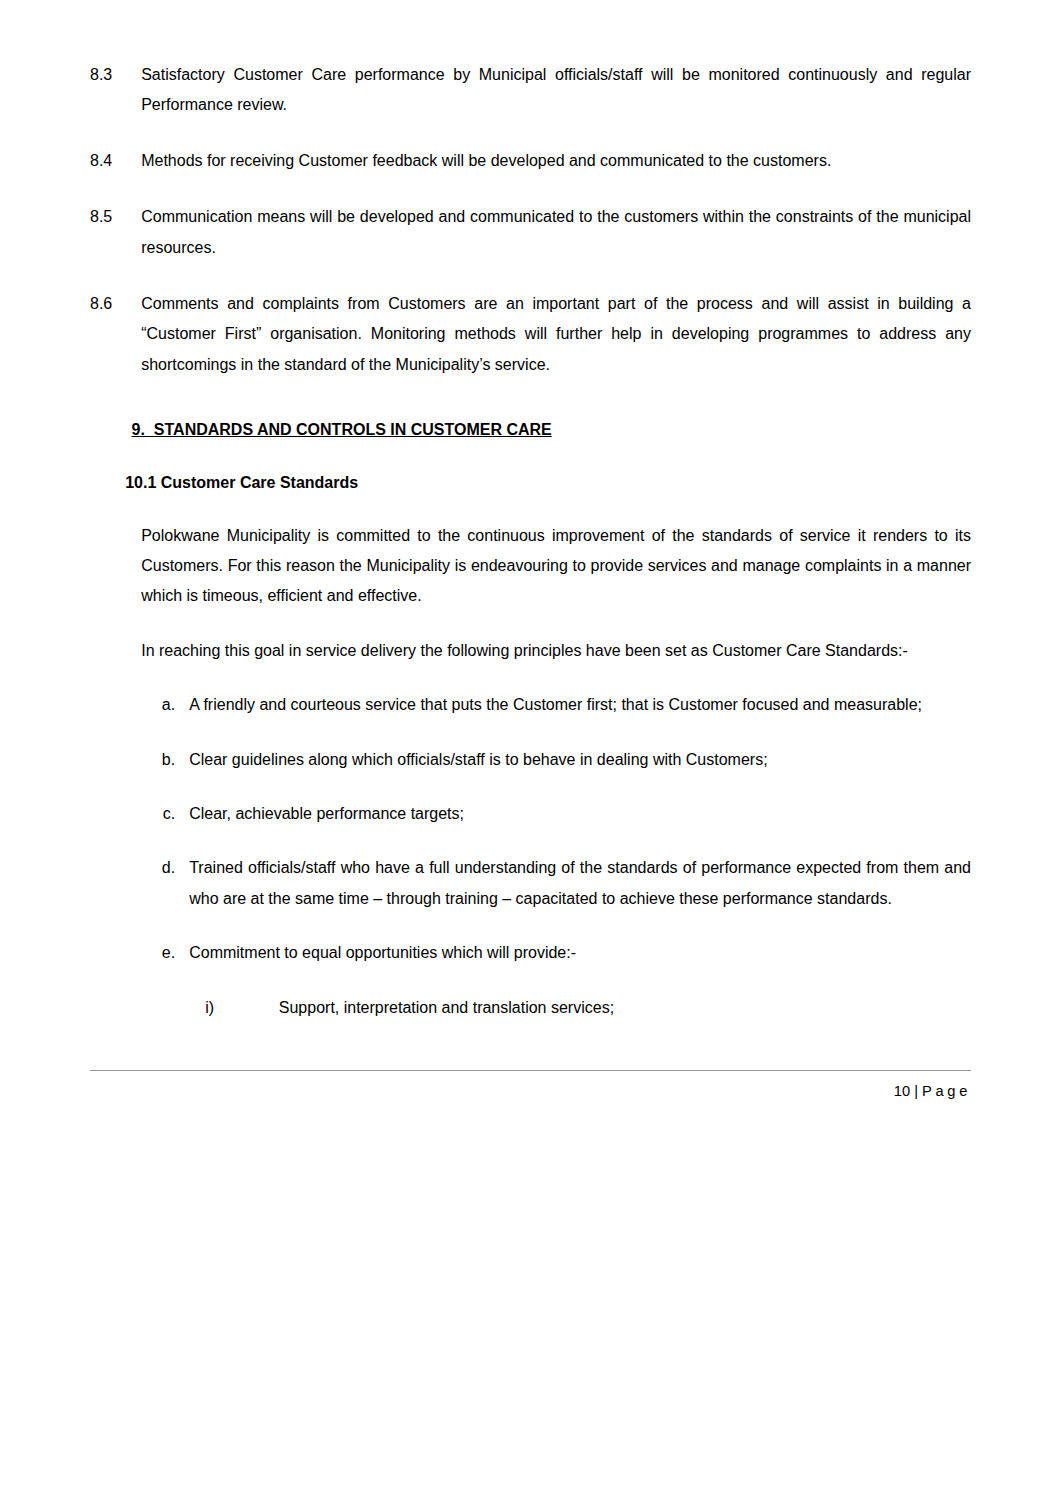8.3
Satisfactory Customer Care performance by Municipal officials/staff will be monitored continuously and regular Performance review.
8.4
Methods for receiving Customer feedback will be developed and communicated to the customers.
8.5
Communication means will be developed and communicated to the customers within the constraints of the municipal resources.
8.6
Comments and complaints from Customers are an important part of the process and will assist in building a “Customer First” organisation. Monitoring methods will further help in developing programmes to address any shortcomings in the standard of the Municipality’s service.
9. Standards and Controls in Customer Care
10.1 Customer Care Standards
Polokwane Municipality is committed to the continuous improvement of the standards of service it renders to its Customers. For this reason the Municipality is endeavouring to provide services and manage complaints in a manner which is timeous, efficient and effective.
In reaching this goal in service delivery the following principles have been set as Customer Care Standards:-
A friendly and courteous service that puts the Customer first; that is Customer focused and measurable;
Clear guidelines along which officials/staff is to behave in dealing with Customers;
Clear, achievable performance targets;
Trained officials/staff who have a full understanding of the standards of performance expected from them and who are at the same time – through training – capacitated to achieve these performance standards.
Commitment to equal opportunities which will provide:-
i)
Support, interpretation and translation services;
10 | Page